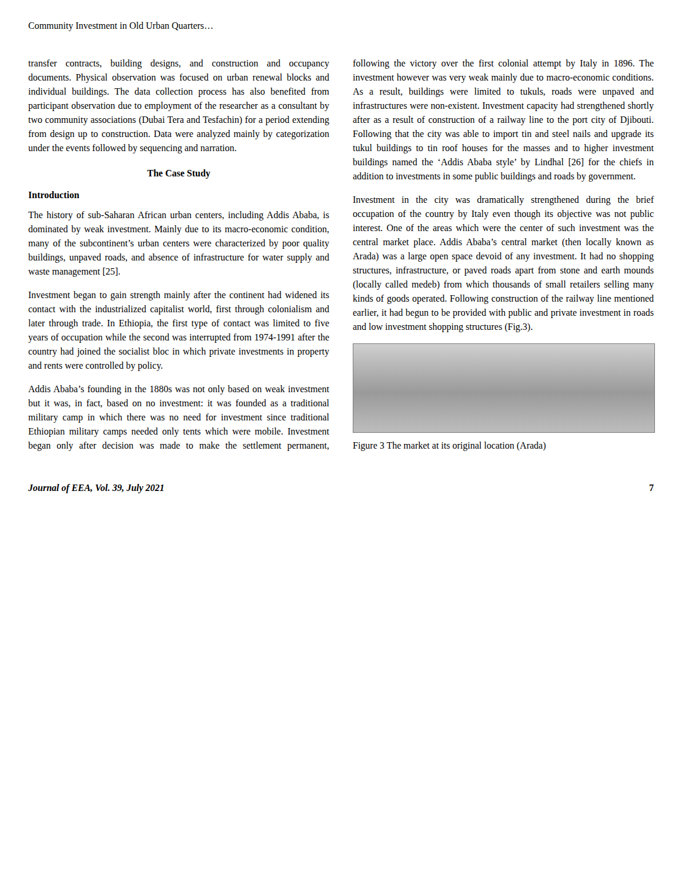Community Investment in Old Urban Quarters…
transfer contracts, building designs, and construction and occupancy documents. Physical observation was focused on urban renewal blocks and individual buildings. The data collection process has also benefited from participant observation due to employment of the researcher as a consultant by two community associations (Dubai Tera and Tesfachin) for a period extending from design up to construction. Data were analyzed mainly by categorization under the events followed by sequencing and narration.
The Case Study
Introduction
The history of sub-Saharan African urban centers, including Addis Ababa, is dominated by weak investment. Mainly due to its macro-economic condition, many of the subcontinent’s urban centers were characterized by poor quality buildings, unpaved roads, and absence of infrastructure for water supply and waste management [25].
Investment began to gain strength mainly after the continent had widened its contact with the industrialized capitalist world, first through colonialism and later through trade. In Ethiopia, the first type of contact was limited to five years of occupation while the second was interrupted from 1974-1991 after the country had joined the socialist bloc in which private investments in property and rents were controlled by policy.
Addis Ababa’s founding in the 1880s was not only based on weak investment but it was, in fact, based on no investment: it was founded as a traditional military camp in which there was no need for investment since traditional Ethiopian military camps needed only tents which were mobile. Investment began only after decision was made to make the settlement permanent, following the victory over the first colonial attempt by Italy in 1896. The investment however was very weak mainly due to macro-economic conditions. As a result, buildings were limited to tukuls, roads were unpaved and infrastructures were non-existent. Investment capacity had strengthened shortly after as a result of construction of a railway line to the port city of Djibouti. Following that the city was able to import tin and steel nails and upgrade its tukul buildings to tin roof houses for the masses and to higher investment buildings named the ‘Addis Ababa style’ by Lindhal [26] for the chiefs in addition to investments in some public buildings and roads by government.
Investment in the city was dramatically strengthened during the brief occupation of the country by Italy even though its objective was not public interest. One of the areas which were the center of such investment was the central market place. Addis Ababa’s central market (then locally known as Arada) was a large open space devoid of any investment. It had no shopping structures, infrastructure, or paved roads apart from stone and earth mounds (locally called medeb) from which thousands of small retailers selling many kinds of goods operated. Following construction of the railway line mentioned earlier, it had begun to be provided with public and private investment in roads and low investment shopping structures (Fig.3).
Figure 3 The market at its original location (Arada)
Journal of EEA, Vol. 39, July 2021 7